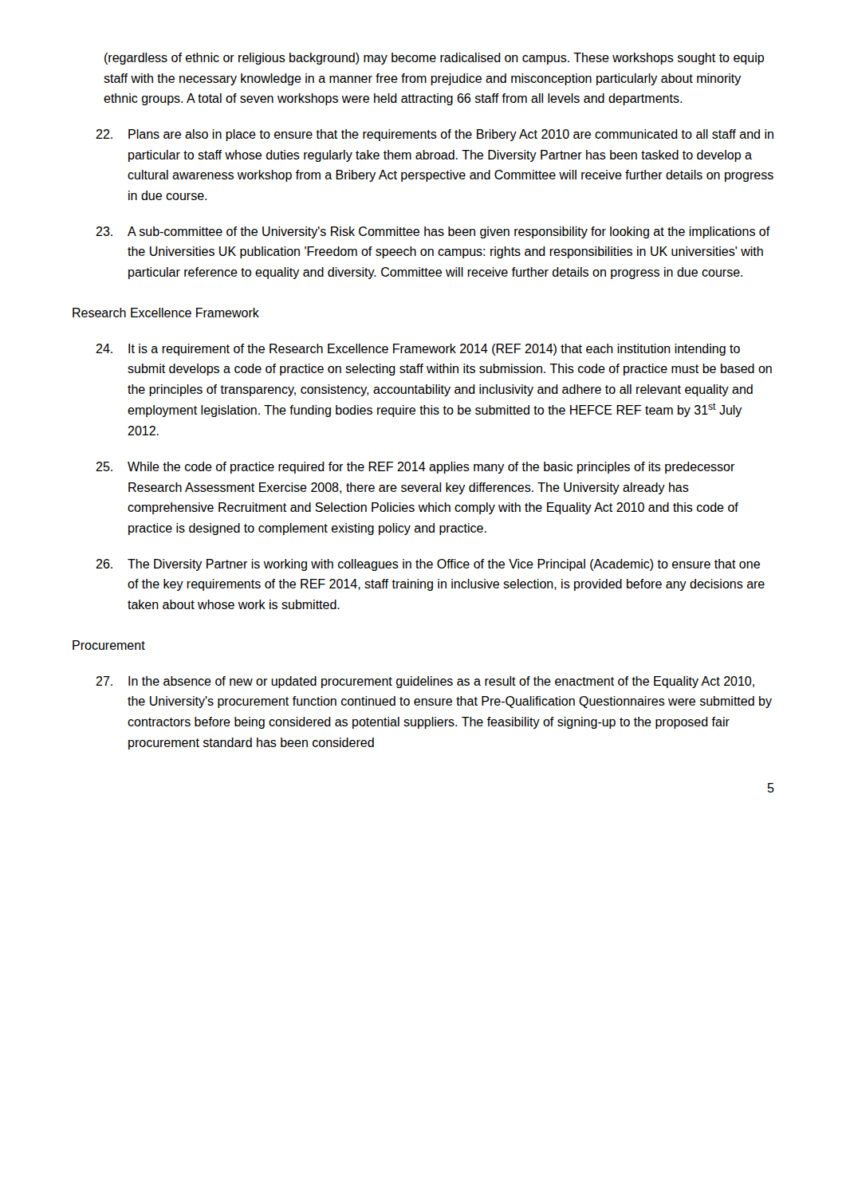(regardless of ethnic or religious background) may become radicalised on campus. These workshops sought to equip staff with the necessary knowledge in a manner free from prejudice and misconception particularly about minority ethnic groups. A total of seven workshops were held attracting 66 staff from all levels and departments.
22. Plans are also in place to ensure that the requirements of the Bribery Act 2010 are communicated to all staff and in particular to staff whose duties regularly take them abroad. The Diversity Partner has been tasked to develop a cultural awareness workshop from a Bribery Act perspective and Committee will receive further details on progress in due course.
23. A sub-committee of the University's Risk Committee has been given responsibility for looking at the implications of the Universities UK publication 'Freedom of speech on campus: rights and responsibilities in UK universities' with particular reference to equality and diversity. Committee will receive further details on progress in due course.
Research Excellence Framework
24. It is a requirement of the Research Excellence Framework 2014 (REF 2014) that each institution intending to submit develops a code of practice on selecting staff within its submission. This code of practice must be based on the principles of transparency, consistency, accountability and inclusivity and adhere to all relevant equality and employment legislation. The funding bodies require this to be submitted to the HEFCE REF team by 31st July 2012.
25. While the code of practice required for the REF 2014 applies many of the basic principles of its predecessor Research Assessment Exercise 2008, there are several key differences. The University already has comprehensive Recruitment and Selection Policies which comply with the Equality Act 2010 and this code of practice is designed to complement existing policy and practice.
26. The Diversity Partner is working with colleagues in the Office of the Vice Principal (Academic) to ensure that one of the key requirements of the REF 2014, staff training in inclusive selection, is provided before any decisions are taken about whose work is submitted.
Procurement
27. In the absence of new or updated procurement guidelines as a result of the enactment of the Equality Act 2010, the University's procurement function continued to ensure that Pre-Qualification Questionnaires were submitted by contractors before being considered as potential suppliers. The feasibility of signing-up to the proposed fair procurement standard has been considered
5